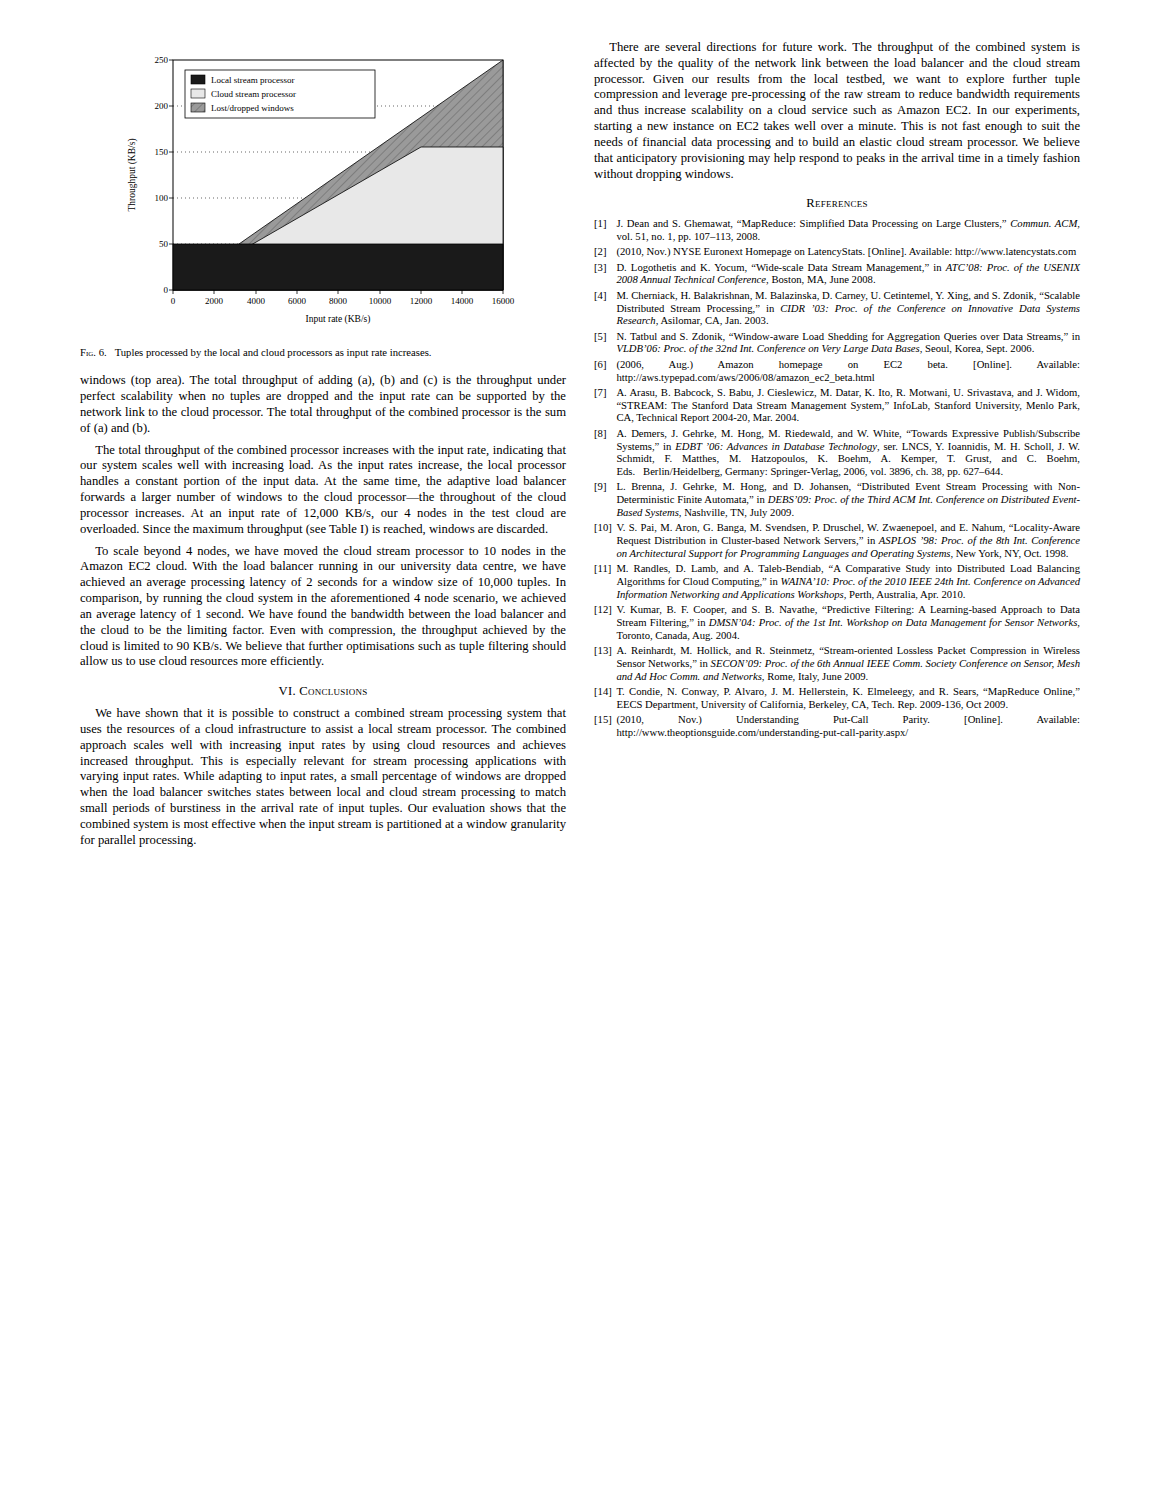Local stream processor Cloud stream processor Lost/dropped windows 0 50 100 150 200 250 0 2000 4000 6000 8000 10000 12000 14000 16000 Input rate (KB/s) Throughput (KB/s)
Fig. 6. Tuples processed by the local and cloud processors as input rate increases.
windows (top area). The total throughput of adding (a), (b) and (c) is the throughput under perfect scalability when no tuples are dropped and the input rate can be supported by the network link to the cloud processor. The total throughput of the combined processor is the sum of (a) and (b).
The total throughput of the combined processor increases with the input rate, indicating that our system scales well with increasing load. As the input rates increase, the local processor handles a constant portion of the input data. At the same time, the adaptive load balancer forwards a larger number of windows to the cloud processor—the throughout of the cloud processor increases. At an input rate of 12,000 KB/s, our 4 nodes in the test cloud are overloaded. Since the maximum throughput (see Table I) is reached, windows are discarded.
To scale beyond 4 nodes, we have moved the cloud stream processor to 10 nodes in the Amazon EC2 cloud. With the load balancer running in our university data centre, we have achieved an average processing latency of 2 seconds for a window size of 10,000 tuples. In comparison, by running the cloud system in the aforementioned 4 node scenario, we achieved an average latency of 1 second. We have found the bandwidth between the load balancer and the cloud to be the limiting factor. Even with compression, the throughput achieved by the cloud is limited to 90 KB/s. We believe that further optimisations such as tuple filtering should allow us to use cloud resources more efficiently.
VI. Conclusions
We have shown that it is possible to construct a combined stream processing system that uses the resources of a cloud infrastructure to assist a local stream processor. The combined approach scales well with increasing input rates by using cloud resources and achieves increased throughput. This is especially relevant for stream processing applications with varying input rates. While adapting to input rates, a small percentage of windows are dropped when the load balancer switches states between local and cloud stream processing to match small periods of burstiness in the arrival rate of input tuples. Our evaluation shows that the combined system is most effective when the input stream is partitioned at a window granularity for parallel processing.
There are several directions for future work. The throughput of the combined system is affected by the quality of the network link between the load balancer and the cloud stream processor. Given our results from the local testbed, we want to explore further tuple compression and leverage pre-processing of the raw stream to reduce bandwidth requirements and thus increase scalability on a cloud service such as Amazon EC2. In our experiments, starting a new instance on EC2 takes well over a minute. This is not fast enough to suit the needs of financial data processing and to build an elastic cloud stream processor. We believe that anticipatory provisioning may help respond to peaks in the arrival time in a timely fashion without dropping windows.
References
J. Dean and S. Ghemawat, “MapReduce: Simplified Data Processing on Large Clusters,” Commun. ACM, vol. 51, no. 1, pp. 107–113, 2008.
(2010, Nov.) NYSE Euronext Homepage on LatencyStats. [Online]. Available: http://www.latencystats.com
D. Logothetis and K. Yocum, “Wide-scale Data Stream Management,” in ATC’08: Proc. of the USENIX 2008 Annual Technical Conference, Boston, MA, June 2008.
M. Cherniack, H. Balakrishnan, M. Balazinska, D. Carney, U. Cetintemel, Y. Xing, and S. Zdonik, “Scalable Distributed Stream Processing,” in CIDR ’03: Proc. of the Conference on Innovative Data Systems Research, Asilomar, CA, Jan. 2003.
N. Tatbul and S. Zdonik, “Window-aware Load Shedding for Aggregation Queries over Data Streams,” in VLDB’06: Proc. of the 32nd Int. Conference on Very Large Data Bases, Seoul, Korea, Sept. 2006.
(2006, Aug.) Amazon homepage on EC2 beta. [Online]. Available: http://aws.typepad.com/aws/2006/08/amazon_ec2_beta.html
A. Arasu, B. Babcock, S. Babu, J. Cieslewicz, M. Datar, K. Ito, R. Motwani, U. Srivastava, and J. Widom, “STREAM: The Stanford Data Stream Management System,” InfoLab, Stanford University, Menlo Park, CA, Technical Report 2004-20, Mar. 2004.
A. Demers, J. Gehrke, M. Hong, M. Riedewald, and W. White, “Towards Expressive Publish/Subscribe Systems,” in EDBT ’06: Advances in Database Technology, ser. LNCS, Y. Ioannidis, M. H. Scholl, J. W. Schmidt, F. Matthes, M. Hatzopoulos, K. Boehm, A. Kemper, T. Grust, and C. Boehm, Eds. Berlin/Heidelberg, Germany: Springer-Verlag, 2006, vol. 3896, ch. 38, pp. 627–644.
L. Brenna, J. Gehrke, M. Hong, and D. Johansen, “Distributed Event Stream Processing with Non-Deterministic Finite Automata,” in DEBS’09: Proc. of the Third ACM Int. Conference on Distributed Event-Based Systems, Nashville, TN, July 2009.
V. S. Pai, M. Aron, G. Banga, M. Svendsen, P. Druschel, W. Zwaenepoel, and E. Nahum, “Locality-Aware Request Distribution in Cluster-based Network Servers,” in ASPLOS ’98: Proc. of the 8th Int. Conference on Architectural Support for Programming Languages and Operating Systems, New York, NY, Oct. 1998.
M. Randles, D. Lamb, and A. Taleb-Bendiab, “A Comparative Study into Distributed Load Balancing Algorithms for Cloud Computing,” in WAINA’10: Proc. of the 2010 IEEE 24th Int. Conference on Advanced Information Networking and Applications Workshops, Perth, Australia, Apr. 2010.
V. Kumar, B. F. Cooper, and S. B. Navathe, “Predictive Filtering: A Learning-based Approach to Data Stream Filtering,” in DMSN’04: Proc. of the 1st Int. Workshop on Data Management for Sensor Networks, Toronto, Canada, Aug. 2004.
A. Reinhardt, M. Hollick, and R. Steinmetz, “Stream-oriented Lossless Packet Compression in Wireless Sensor Networks,” in SECON’09: Proc. of the 6th Annual IEEE Comm. Society Conference on Sensor, Mesh and Ad Hoc Comm. and Networks, Rome, Italy, June 2009.
T. Condie, N. Conway, P. Alvaro, J. M. Hellerstein, K. Elmeleegy, and R. Sears, “MapReduce Online,” EECS Department, University of California, Berkeley, CA, Tech. Rep. 2009-136, Oct 2009.
(2010, Nov.) Understanding Put-Call Parity. [Online]. Available: http://www.theoptionsguide.com/understanding-put-call-parity.aspx/